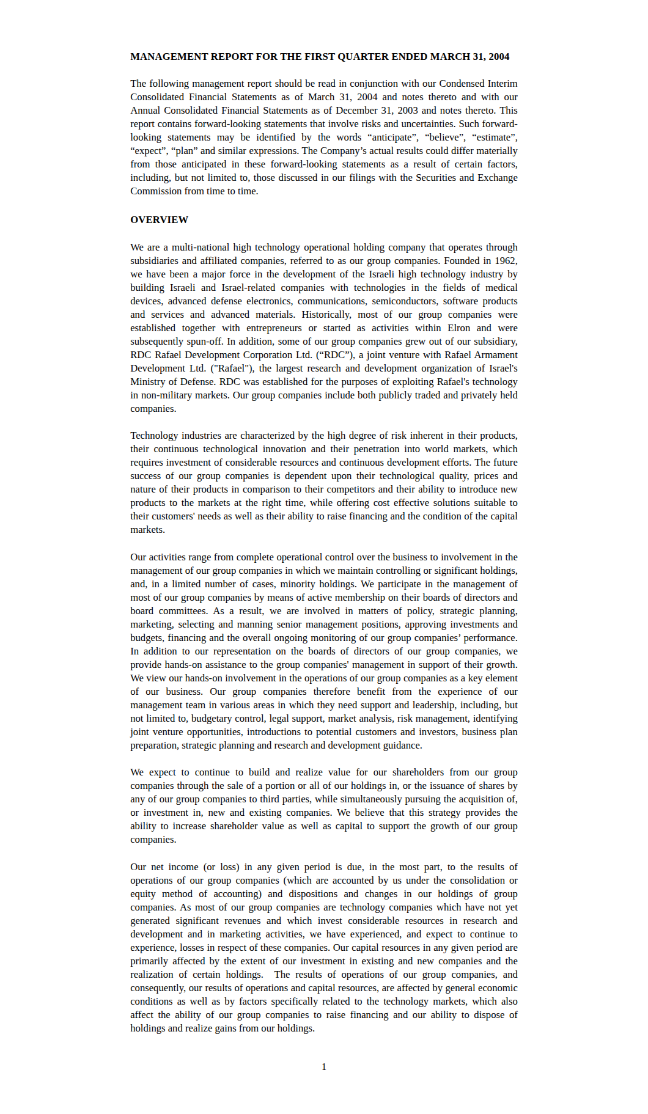MANAGEMENT REPORT FOR THE FIRST QUARTER ENDED MARCH 31, 2004
The following management report should be read in conjunction with our Condensed Interim Consolidated Financial Statements as of March 31, 2004 and notes thereto and with our Annual Consolidated Financial Statements as of December 31, 2003 and notes thereto. This report contains forward-looking statements that involve risks and uncertainties. Such forward-looking statements may be identified by the words “anticipate”, “believe”, “estimate”, “expect”, “plan” and similar expressions. The Company’s actual results could differ materially from those anticipated in these forward-looking statements as a result of certain factors, including, but not limited to, those discussed in our filings with the Securities and Exchange Commission from time to time.
OVERVIEW
We are a multi-national high technology operational holding company that operates through subsidiaries and affiliated companies, referred to as our group companies. Founded in 1962, we have been a major force in the development of the Israeli high technology industry by building Israeli and Israel-related companies with technologies in the fields of medical devices, advanced defense electronics, communications, semiconductors, software products and services and advanced materials. Historically, most of our group companies were established together with entrepreneurs or started as activities within Elron and were subsequently spun-off. In addition, some of our group companies grew out of our subsidiary, RDC Rafael Development Corporation Ltd. (“RDC”), a joint venture with Rafael Armament Development Ltd. ("Rafael"), the largest research and development organization of Israel's Ministry of Defense. RDC was established for the purposes of exploiting Rafael's technology in non-military markets. Our group companies include both publicly traded and privately held companies.
Technology industries are characterized by the high degree of risk inherent in their products, their continuous technological innovation and their penetration into world markets, which requires investment of considerable resources and continuous development efforts. The future success of our group companies is dependent upon their technological quality, prices and nature of their products in comparison to their competitors and their ability to introduce new products to the markets at the right time, while offering cost effective solutions suitable to their customers' needs as well as their ability to raise financing and the condition of the capital markets.
Our activities range from complete operational control over the business to involvement in the management of our group companies in which we maintain controlling or significant holdings, and, in a limited number of cases, minority holdings. We participate in the management of most of our group companies by means of active membership on their boards of directors and board committees. As a result, we are involved in matters of policy, strategic planning, marketing, selecting and manning senior management positions, approving investments and budgets, financing and the overall ongoing monitoring of our group companies’ performance. In addition to our representation on the boards of directors of our group companies, we provide hands-on assistance to the group companies' management in support of their growth. We view our hands-on involvement in the operations of our group companies as a key element of our business. Our group companies therefore benefit from the experience of our management team in various areas in which they need support and leadership, including, but not limited to, budgetary control, legal support, market analysis, risk management, identifying joint venture opportunities, introductions to potential customers and investors, business plan preparation, strategic planning and research and development guidance.
We expect to continue to build and realize value for our shareholders from our group companies through the sale of a portion or all of our holdings in, or the issuance of shares by any of our group companies to third parties, while simultaneously pursuing the acquisition of, or investment in, new and existing companies. We believe that this strategy provides the ability to increase shareholder value as well as capital to support the growth of our group companies.
Our net income (or loss) in any given period is due, in the most part, to the results of operations of our group companies (which are accounted by us under the consolidation or equity method of accounting) and dispositions and changes in our holdings of group companies. As most of our group companies are technology companies which have not yet generated significant revenues and which invest considerable resources in research and development and in marketing activities, we have experienced, and expect to continue to experience, losses in respect of these companies. Our capital resources in any given period are primarily affected by the extent of our investment in existing and new companies and the realization of certain holdings. The results of operations of our group companies, and consequently, our results of operations and capital resources, are affected by general economic conditions as well as by factors specifically related to the technology markets, which also affect the ability of our group companies to raise financing and our ability to dispose of holdings and realize gains from our holdings.
1